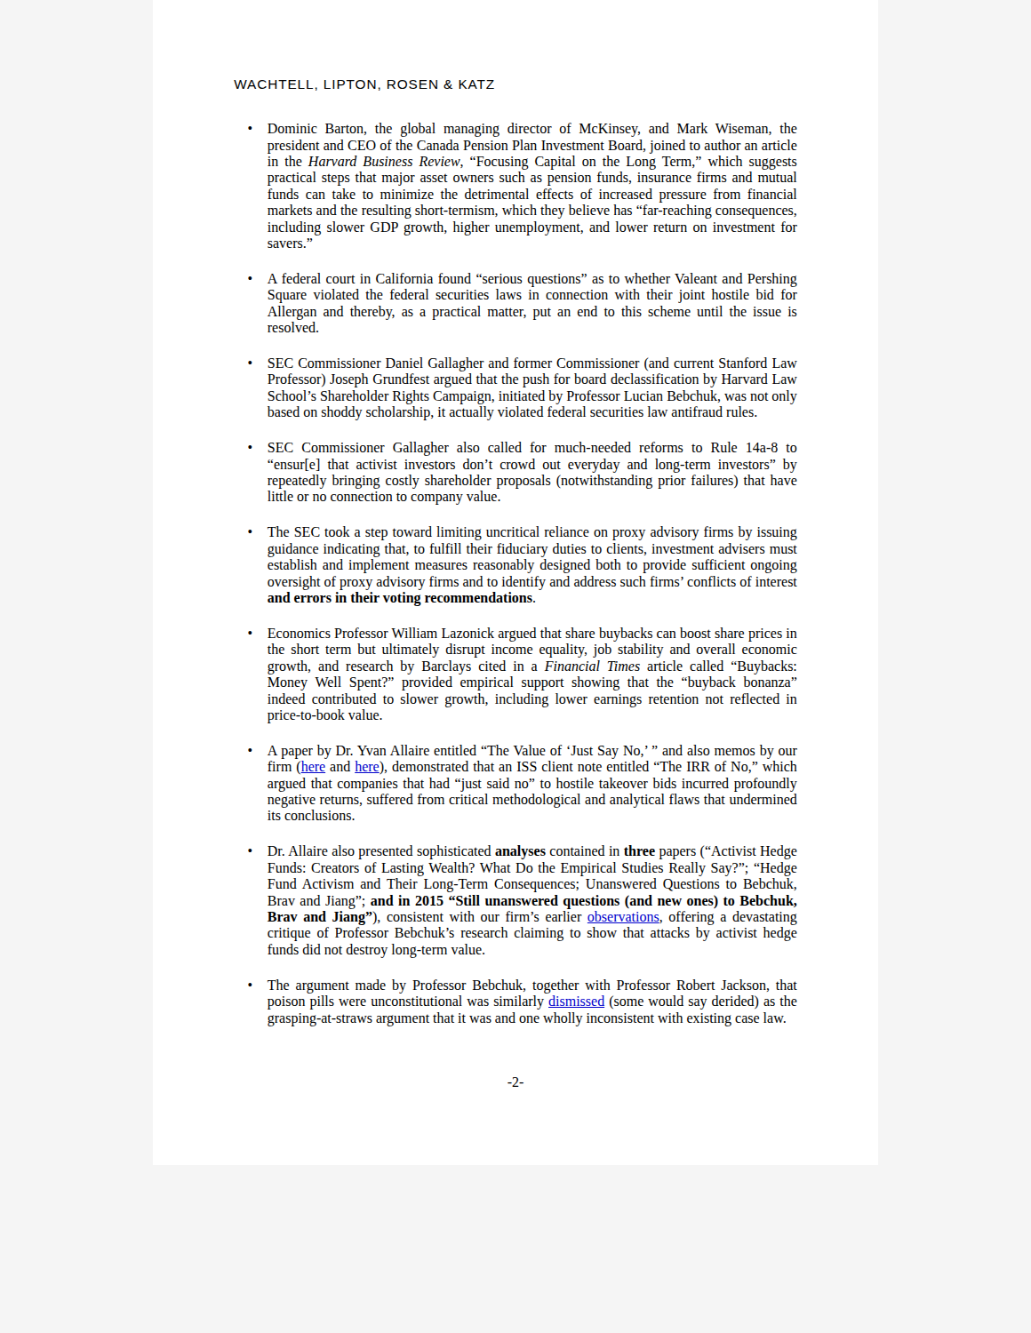WACHTELL, LIPTON, ROSEN & KATZ
Dominic Barton, the global managing director of McKinsey, and Mark Wiseman, the president and CEO of the Canada Pension Plan Investment Board, joined to author an article in the Harvard Business Review, “Focusing Capital on the Long Term,” which suggests practical steps that major asset owners such as pension funds, insurance firms and mutual funds can take to minimize the detrimental effects of increased pressure from financial markets and the resulting short-termism, which they believe has “far-reaching consequences, including slower GDP growth, higher unemployment, and lower return on investment for savers.”
A federal court in California found “serious questions” as to whether Valeant and Pershing Square violated the federal securities laws in connection with their joint hostile bid for Allergan and thereby, as a practical matter, put an end to this scheme until the issue is resolved.
SEC Commissioner Daniel Gallagher and former Commissioner (and current Stanford Law Professor) Joseph Grundfest argued that the push for board declassification by Harvard Law School’s Shareholder Rights Campaign, initiated by Professor Lucian Bebchuk, was not only based on shoddy scholarship, it actually violated federal securities law antifraud rules.
SEC Commissioner Gallagher also called for much-needed reforms to Rule 14a-8 to “ensur[e] that activist investors don’t crowd out everyday and long-term investors” by repeatedly bringing costly shareholder proposals (notwithstanding prior failures) that have little or no connection to company value.
The SEC took a step toward limiting uncritical reliance on proxy advisory firms by issuing guidance indicating that, to fulfill their fiduciary duties to clients, investment advisers must establish and implement measures reasonably designed both to provide sufficient ongoing oversight of proxy advisory firms and to identify and address such firms’ conflicts of interest and errors in their voting recommendations.
Economics Professor William Lazonick argued that share buybacks can boost share prices in the short term but ultimately disrupt income equality, job stability and overall economic growth, and research by Barclays cited in a Financial Times article called “Buybacks: Money Well Spent?” provided empirical support showing that the “buyback bonanza” indeed contributed to slower growth, including lower earnings retention not reflected in price-to-book value.
A paper by Dr. Yvan Allaire entitled “The Value of ‘Just Say No,’ ” and also memos by our firm (here and here), demonstrated that an ISS client note entitled “The IRR of No,” which argued that companies that had “just said no” to hostile takeover bids incurred profoundly negative returns, suffered from critical methodological and analytical flaws that undermined its conclusions.
Dr. Allaire also presented sophisticated analyses contained in three papers (“Activist Hedge Funds: Creators of Lasting Wealth? What Do the Empirical Studies Really Say?”; “Hedge Fund Activism and Their Long-Term Consequences; Unanswered Questions to Bebchuk, Brav and Jiang”; and in 2015 “Still unanswered questions (and new ones) to Bebchuk, Brav and Jiang”), consistent with our firm’s earlier observations, offering a devastating critique of Professor Bebchuk’s research claiming to show that attacks by activist hedge funds did not destroy long-term value.
The argument made by Professor Bebchuk, together with Professor Robert Jackson, that poison pills were unconstitutional was similarly dismissed (some would say derided) as the grasping-at-straws argument that it was and one wholly inconsistent with existing case law.
-2-